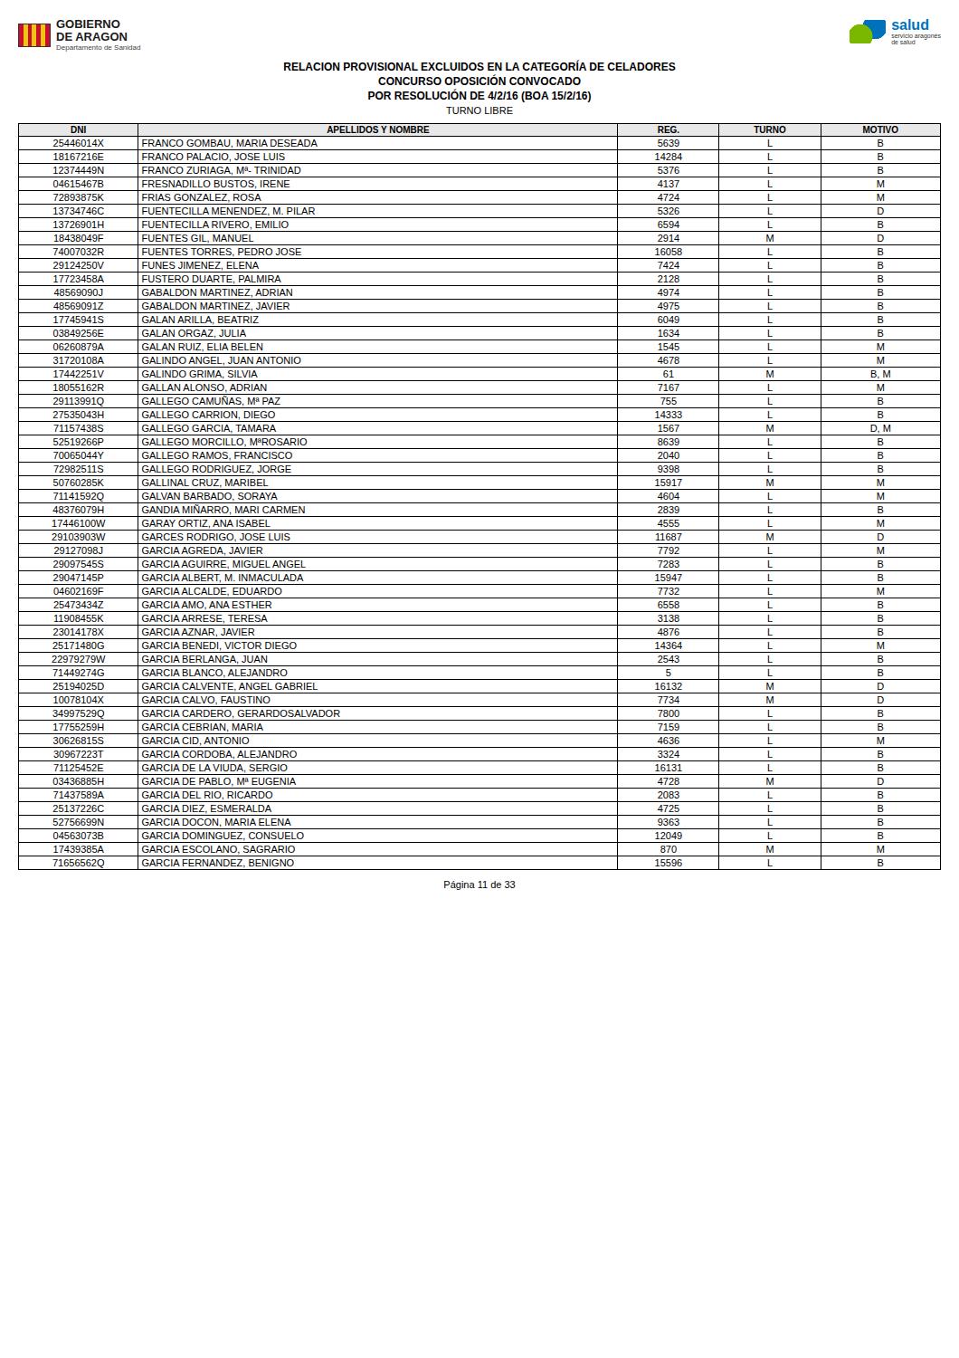GOBIERNO
DE ARAGON Departamento de Sanidad
salud servicio aragonés
de salud
RELACION PROVISIONAL EXCLUIDOS EN LA CATEGORÍA DE CELADORES
CONCURSO OPOSICIÓN CONVOCADO
POR RESOLUCIÓN DE 4/2/16 (BOA 15/2/16)
TURNO LIBRE
| DNI | APELLIDOS Y NOMBRE | REG. | TURNO | MOTIVO |
| --- | --- | --- | --- | --- |
| 25446014X | FRANCO GOMBAU, MARIA DESEADA | 5639 | L | B |
| 18167216E | FRANCO PALACIO, JOSE LUIS | 14284 | L | B |
| 12374449N | FRANCO ZURIAGA, Mª- TRINIDAD | 5376 | L | B |
| 04615467B | FRESNADILLO BUSTOS, IRENE | 4137 | L | M |
| 72893875K | FRIAS GONZALEZ, ROSA | 4724 | L | M |
| 13734746C | FUENTECILLA MENENDEZ, M. PILAR | 5326 | L | D |
| 13726901H | FUENTECILLA RIVERO, EMILIO | 6594 | L | B |
| 18438049F | FUENTES GIL, MANUEL | 2914 | M | D |
| 74007032R | FUENTES TORRES, PEDRO JOSE | 16058 | L | B |
| 29124250V | FUNES JIMENEZ, ELENA | 7424 | L | B |
| 17723458A | FUSTERO DUARTE, PALMIRA | 2128 | L | B |
| 48569090J | GABALDON MARTINEZ, ADRIAN | 4974 | L | B |
| 48569091Z | GABALDON MARTINEZ, JAVIER | 4975 | L | B |
| 17745941S | GALAN ARILLA, BEATRIZ | 6049 | L | B |
| 03849256E | GALAN ORGAZ, JULIA | 1634 | L | B |
| 06260879A | GALAN RUIZ, ELIA BELEN | 1545 | L | M |
| 31720108A | GALINDO ANGEL, JUAN ANTONIO | 4678 | L | M |
| 17442251V | GALINDO GRIMA, SILVIA | 61 | M | B, M |
| 18055162R | GALLAN ALONSO, ADRIAN | 7167 | L | M |
| 29113991Q | GALLEGO CAMUÑAS, Mª PAZ | 755 | L | B |
| 27535043H | GALLEGO CARRION, DIEGO | 14333 | L | B |
| 71157438S | GALLEGO GARCIA, TAMARA | 1567 | M | D, M |
| 52519266P | GALLEGO MORCILLO, MªROSARIO | 8639 | L | B |
| 70065044Y | GALLEGO RAMOS, FRANCISCO | 2040 | L | B |
| 72982511S | GALLEGO RODRIGUEZ, JORGE | 9398 | L | B |
| 50760285K | GALLINAL CRUZ, MARIBEL | 15917 | M | M |
| 71141592Q | GALVAN BARBADO, SORAYA | 4604 | L | M |
| 48376079H | GANDIA MIÑARRO, MARI CARMEN | 2839 | L | B |
| 17446100W | GARAY ORTIZ, ANA ISABEL | 4555 | L | M |
| 29103903W | GARCES RODRIGO, JOSE LUIS | 11687 | M | D |
| 29127098J | GARCIA AGREDA, JAVIER | 7792 | L | M |
| 29097545S | GARCIA AGUIRRE, MIGUEL ANGEL | 7283 | L | B |
| 29047145P | GARCIA ALBERT, M. INMACULADA | 15947 | L | B |
| 04602169F | GARCIA ALCALDE, EDUARDO | 7732 | L | M |
| 25473434Z | GARCIA AMO, ANA ESTHER | 6558 | L | B |
| 11908455K | GARCIA ARRESE, TERESA | 3138 | L | B |
| 23014178X | GARCIA AZNAR, JAVIER | 4876 | L | B |
| 25171480G | GARCIA BENEDI, VICTOR DIEGO | 14364 | L | M |
| 22979279W | GARCIA BERLANGA, JUAN | 2543 | L | B |
| 71449274G | GARCIA BLANCO, ALEJANDRO | 5 | L | B |
| 25194025D | GARCIA CALVENTE, ANGEL GABRIEL | 16132 | M | D |
| 10078104X | GARCIA CALVO, FAUSTINO | 7734 | M | D |
| 34997529Q | GARCIA CARDERO, GERARDOSALVADOR | 7800 | L | B |
| 17755259H | GARCIA CEBRIAN, MARIA | 7159 | L | B |
| 30626815S | GARCIA CID, ANTONIO | 4636 | L | M |
| 30967223T | GARCIA CORDOBA, ALEJANDRO | 3324 | L | B |
| 71125452E | GARCIA DE LA VIUDA, SERGIO | 16131 | L | B |
| 03436885H | GARCIA DE PABLO, Mª EUGENIA | 4728 | M | D |
| 71437589A | GARCIA DEL RIO, RICARDO | 2083 | L | B |
| 25137226C | GARCIA DIEZ, ESMERALDA | 4725 | L | B |
| 52756699N | GARCIA DOCON, MARIA ELENA | 9363 | L | B |
| 04563073B | GARCIA DOMINGUEZ, CONSUELO | 12049 | L | B |
| 17439385A | GARCIA ESCOLANO, SAGRARIO | 870 | M | M |
| 71656562Q | GARCIA FERNANDEZ, BENIGNO | 15596 | L | B |
Página 11 de 33